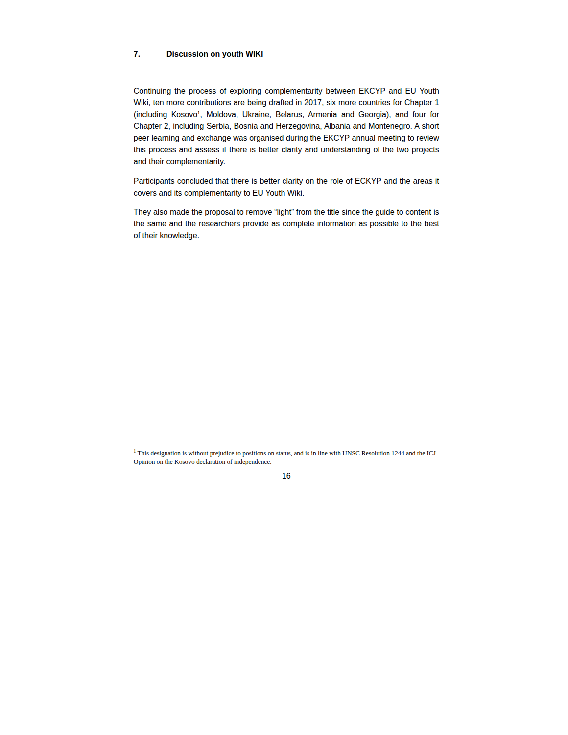7. Discussion on youth WIKI
Continuing the process of exploring complementarity between EKCYP and EU Youth Wiki, ten more contributions are being drafted in 2017, six more countries for Chapter 1 (including Kosovo1, Moldova, Ukraine, Belarus, Armenia and Georgia), and four for Chapter 2, including Serbia, Bosnia and Herzegovina, Albania and Montenegro. A short peer learning and exchange was organised during the EKCYP annual meeting to review this process and assess if there is better clarity and understanding of the two projects and their complementarity.
Participants concluded that there is better clarity on the role of ECKYP and the areas it covers and its complementarity to EU Youth Wiki.
They also made the proposal to remove “light” from the title since the guide to content is the same and the researchers provide as complete information as possible to the best of their knowledge.
1 This designation is without prejudice to positions on status, and is in line with UNSC Resolution 1244 and the ICJ Opinion on the Kosovo declaration of independence.
16